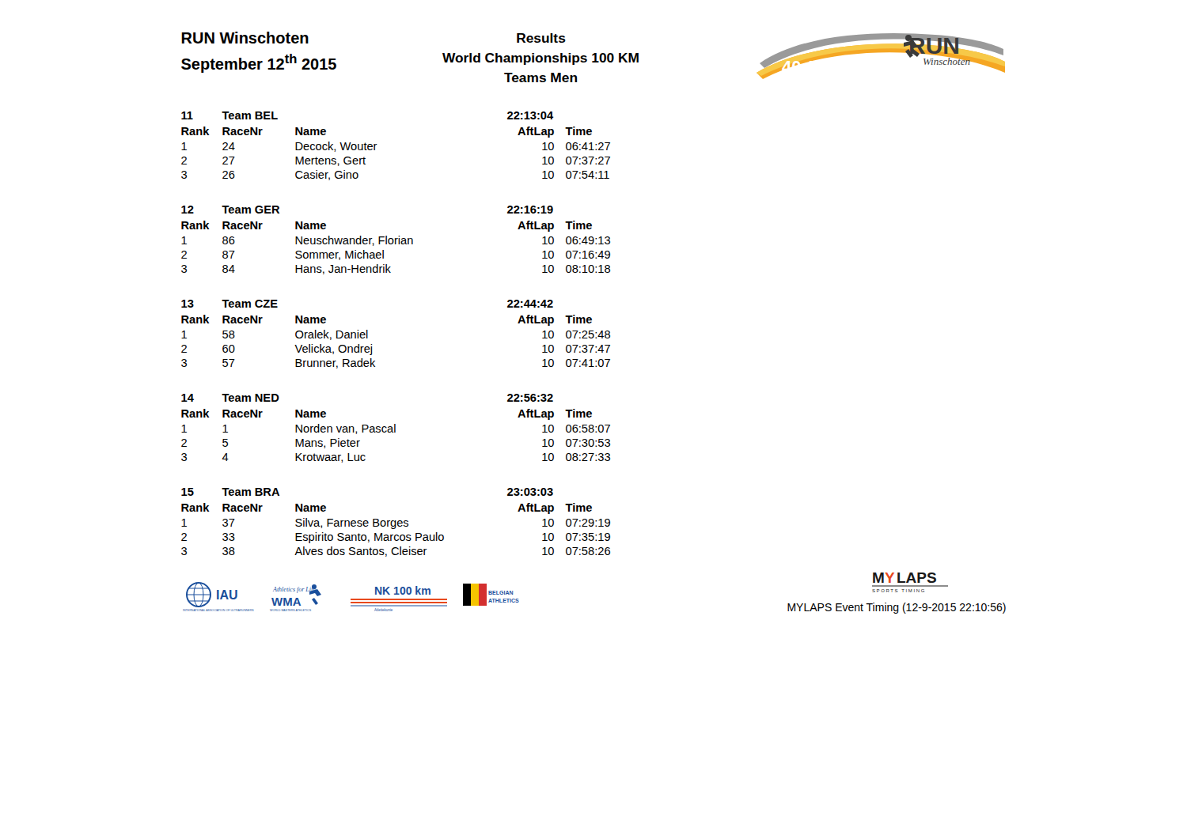RUN Winschoten
September 12th 2015
Results
World Championships 100 KM
Teams Men
RUN Winschoten 40 JAAR logo RUN Winschoten 40 JAAR
| 11 | Team BEL | 22:13:04 |
| Rank | RaceNr | Name | AftLap | Time |
| 1 | 24 | Decock, Wouter | 10 | 06:41:27 |
| 2 | 27 | Mertens, Gert | 10 | 07:37:27 |
| 3 | 26 | Casier, Gino | 10 | 07:54:11 |
| 12 | Team GER | 22:16:19 |
| Rank | RaceNr | Name | AftLap | Time |
| 1 | 86 | Neuschwander, Florian | 10 | 06:49:13 |
| 2 | 87 | Sommer, Michael | 10 | 07:16:49 |
| 3 | 84 | Hans, Jan-Hendrik | 10 | 08:10:18 |
| 13 | Team CZE | 22:44:42 |
| Rank | RaceNr | Name | AftLap | Time |
| 1 | 58 | Oralek, Daniel | 10 | 07:25:48 |
| 2 | 60 | Velicka, Ondrej | 10 | 07:37:47 |
| 3 | 57 | Brunner, Radek | 10 | 07:41:07 |
| 14 | Team NED | 22:56:32 |
| Rank | RaceNr | Name | AftLap | Time |
| 1 | 1 | Norden van, Pascal | 10 | 06:58:07 |
| 2 | 5 | Mans, Pieter | 10 | 07:30:53 |
| 3 | 4 | Krotwaar, Luc | 10 | 08:27:33 |
| 15 | Team BRA | 23:03:03 |
| Rank | RaceNr | Name | AftLap | Time |
| 1 | 37 | Silva, Farnese Borges | 10 | 07:29:19 |
| 2 | 33 | Espirito Santo, Marcos Paulo | 10 | 07:35:19 |
| 3 | 38 | Alves dos Santos, Cleiser | 10 | 07:58:26 |
IAU IAU INTERNATIONAL ASSOCIATION OF ULTRARUNNERS WMA Athletics for Life WMA WORLD MASTERS ATHLETICS NK 100 km NK 100 km Atletiekunie Belgian Athletics BELGIAN ATHLETICS
MYLAPS Sports Timing M Y LAPS SPORTS TIMING
MYLAPS Event Timing (12-9-2015 22:10:56)